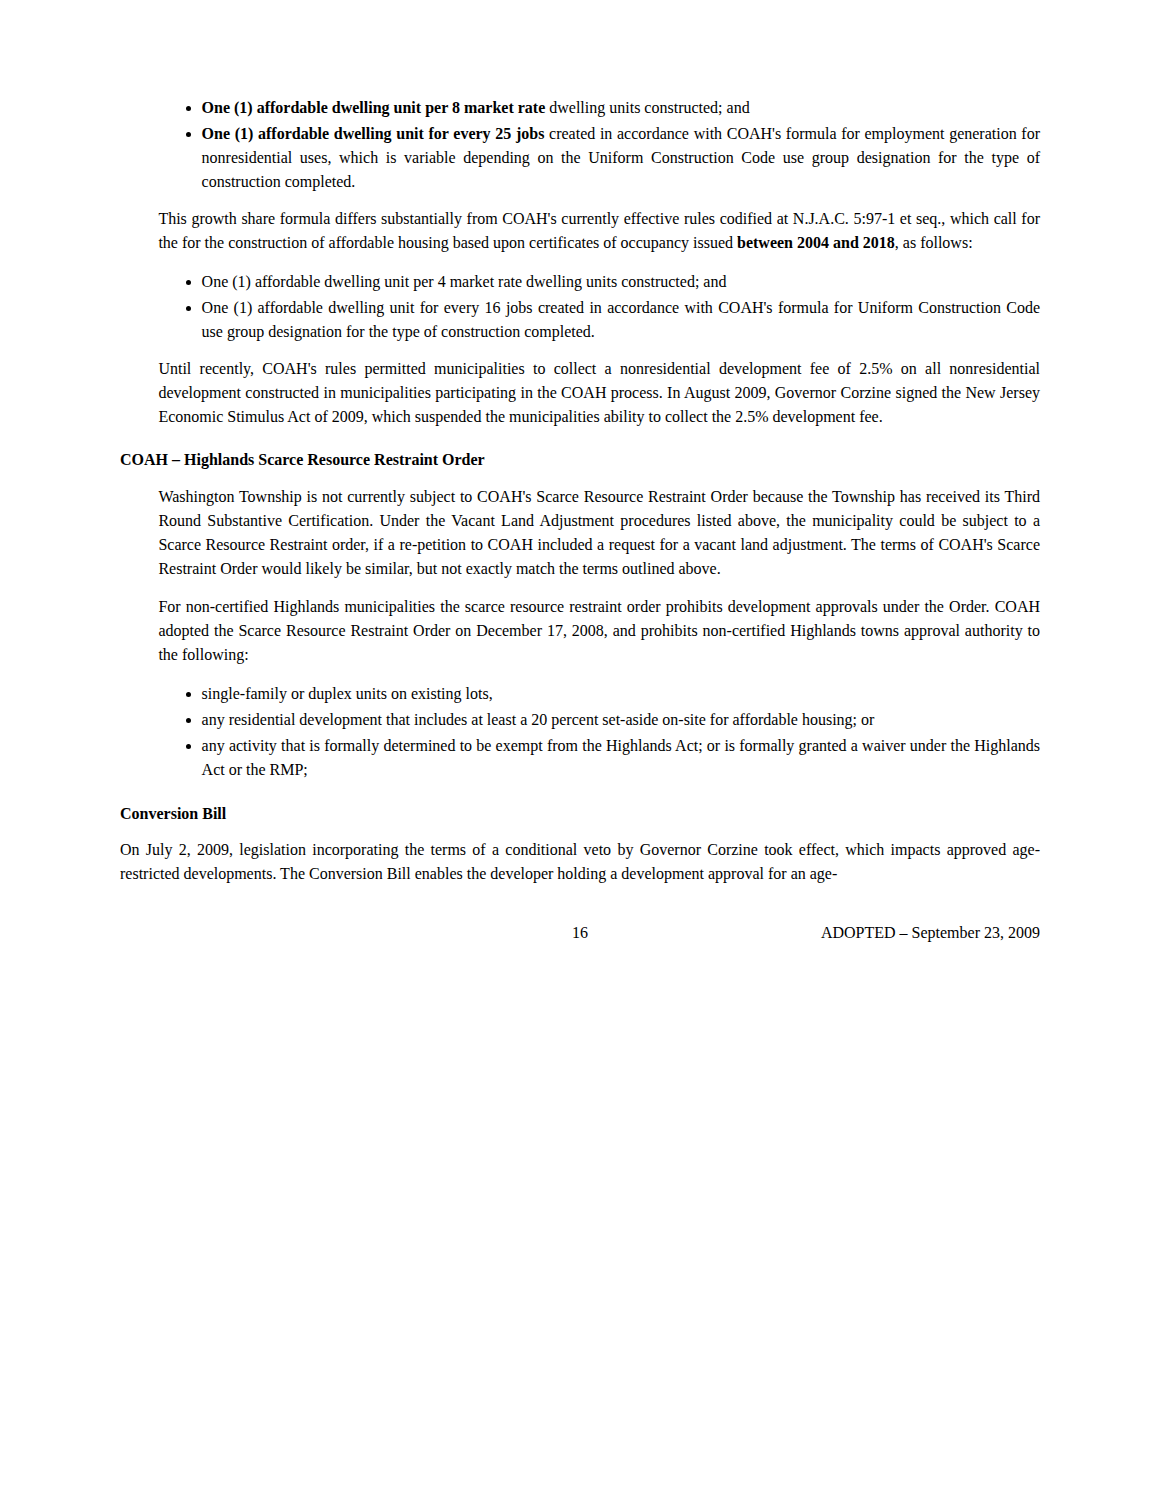One (1) affordable dwelling unit per 8 market rate dwelling units constructed; and
One (1) affordable dwelling unit for every 25 jobs created in accordance with COAH's formula for employment generation for nonresidential uses, which is variable depending on the Uniform Construction Code use group designation for the type of construction completed.
This growth share formula differs substantially from COAH's currently effective rules codified at N.J.A.C. 5:97-1 et seq., which call for the for the construction of affordable housing based upon certificates of occupancy issued between 2004 and 2018, as follows:
One (1) affordable dwelling unit per 4 market rate dwelling units constructed; and
One (1) affordable dwelling unit for every 16 jobs created in accordance with COAH's formula for Uniform Construction Code use group designation for the type of construction completed.
Until recently, COAH's rules permitted municipalities to collect a nonresidential development fee of 2.5% on all nonresidential development constructed in municipalities participating in the COAH process. In August 2009, Governor Corzine signed the New Jersey Economic Stimulus Act of 2009, which suspended the municipalities ability to collect the 2.5% development fee.
COAH – Highlands Scarce Resource Restraint Order
Washington Township is not currently subject to COAH's Scarce Resource Restraint Order because the Township has received its Third Round Substantive Certification. Under the Vacant Land Adjustment procedures listed above, the municipality could be subject to a Scarce Resource Restraint order, if a re-petition to COAH included a request for a vacant land adjustment. The terms of COAH's Scarce Restraint Order would likely be similar, but not exactly match the terms outlined above.
For non-certified Highlands municipalities the scarce resource restraint order prohibits development approvals under the Order. COAH adopted the Scarce Resource Restraint Order on December 17, 2008, and prohibits non-certified Highlands towns approval authority to the following:
single-family or duplex units on existing lots,
any residential development that includes at least a 20 percent set-aside on-site for affordable housing; or
any activity that is formally determined to be exempt from the Highlands Act; or is formally granted a waiver under the Highlands Act or the RMP;
Conversion Bill
On July 2, 2009, legislation incorporating the terms of a conditional veto by Governor Corzine took effect, which impacts approved age-restricted developments. The Conversion Bill enables the developer holding a development approval for an age-
16
ADOPTED – September 23, 2009